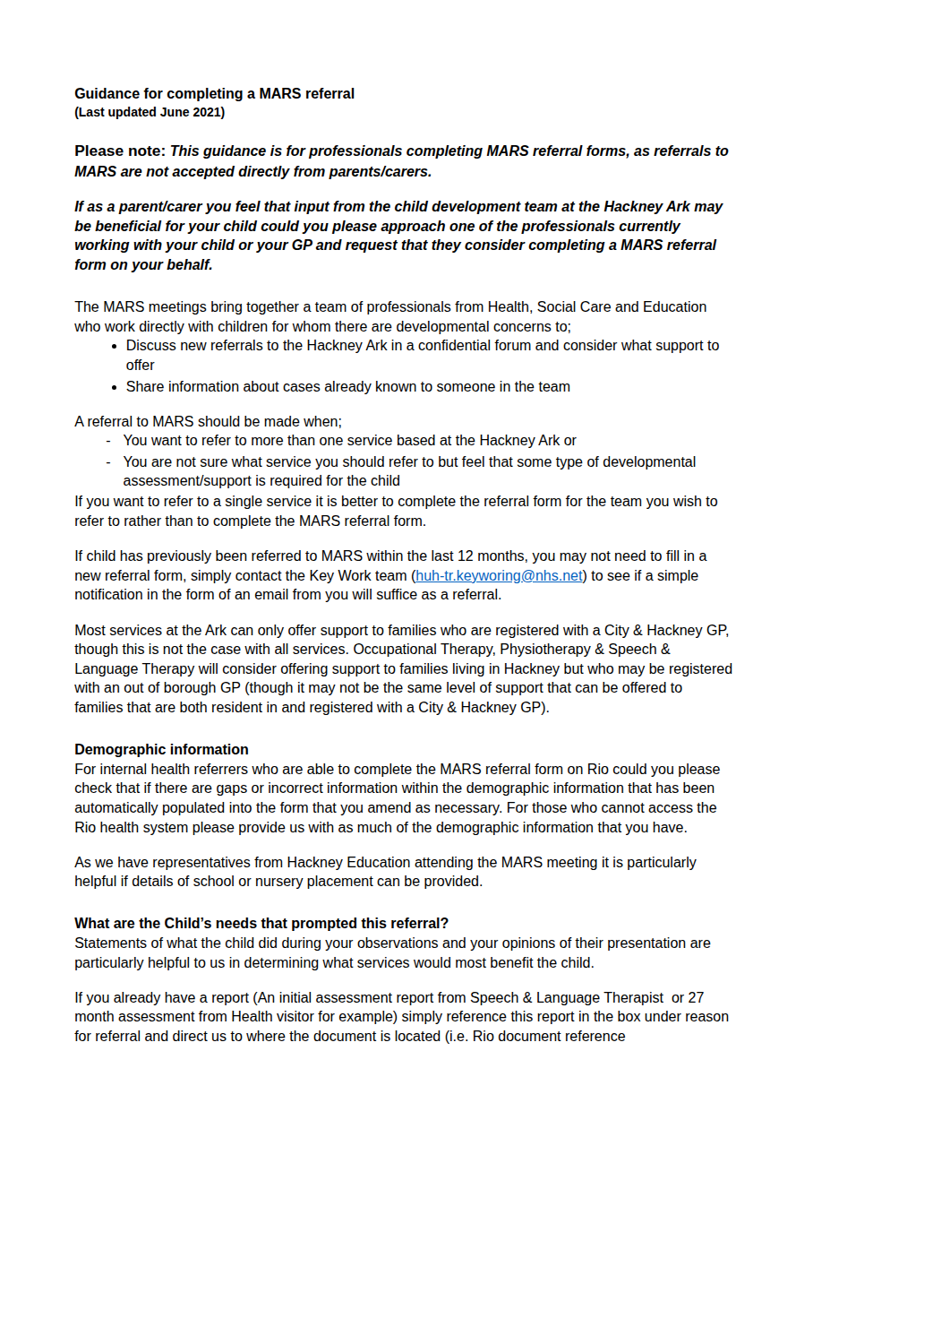Guidance for completing a MARS referral
(Last updated June 2021)
Please note: This guidance is for professionals completing MARS referral forms, as referrals to MARS are not accepted directly from parents/carers.
If as a parent/carer you feel that input from the child development team at the Hackney Ark may be beneficial for your child could you please approach one of the professionals currently working with your child or your GP and request that they consider completing a MARS referral form on your behalf.
The MARS meetings bring together a team of professionals from Health, Social Care and Education who work directly with children for whom there are developmental concerns to;
Discuss new referrals to the Hackney Ark in a confidential forum and consider what support to offer
Share information about cases already known to someone in the team
A referral to MARS should be made when;
You want to refer to more than one service based at the Hackney Ark or
You are not sure what service you should refer to but feel that some type of developmental assessment/support is required for the child
If you want to refer to a single service it is better to complete the referral form for the team you wish to refer to rather than to complete the MARS referral form.
If child has previously been referred to MARS within the last 12 months, you may not need to fill in a new referral form, simply contact the Key Work team (huh-tr.keyworing@nhs.net) to see if a simple notification in the form of an email from you will suffice as a referral.
Most services at the Ark can only offer support to families who are registered with a City & Hackney GP, though this is not the case with all services. Occupational Therapy, Physiotherapy & Speech & Language Therapy will consider offering support to families living in Hackney but who may be registered with an out of borough GP (though it may not be the same level of support that can be offered to families that are both resident in and registered with a City & Hackney GP).
Demographic information
For internal health referrers who are able to complete the MARS referral form on Rio could you please check that if there are gaps or incorrect information within the demographic information that has been automatically populated into the form that you amend as necessary. For those who cannot access the Rio health system please provide us with as much of the demographic information that you have.
As we have representatives from Hackney Education attending the MARS meeting it is particularly helpful if details of school or nursery placement can be provided.
What are the Child’s needs that prompted this referral?
Statements of what the child did during your observations and your opinions of their presentation are particularly helpful to us in determining what services would most benefit the child.
If you already have a report (An initial assessment report from Speech & Language Therapist or 27 month assessment from Health visitor for example) simply reference this report in the box under reason for referral and direct us to where the document is located (i.e. Rio document reference